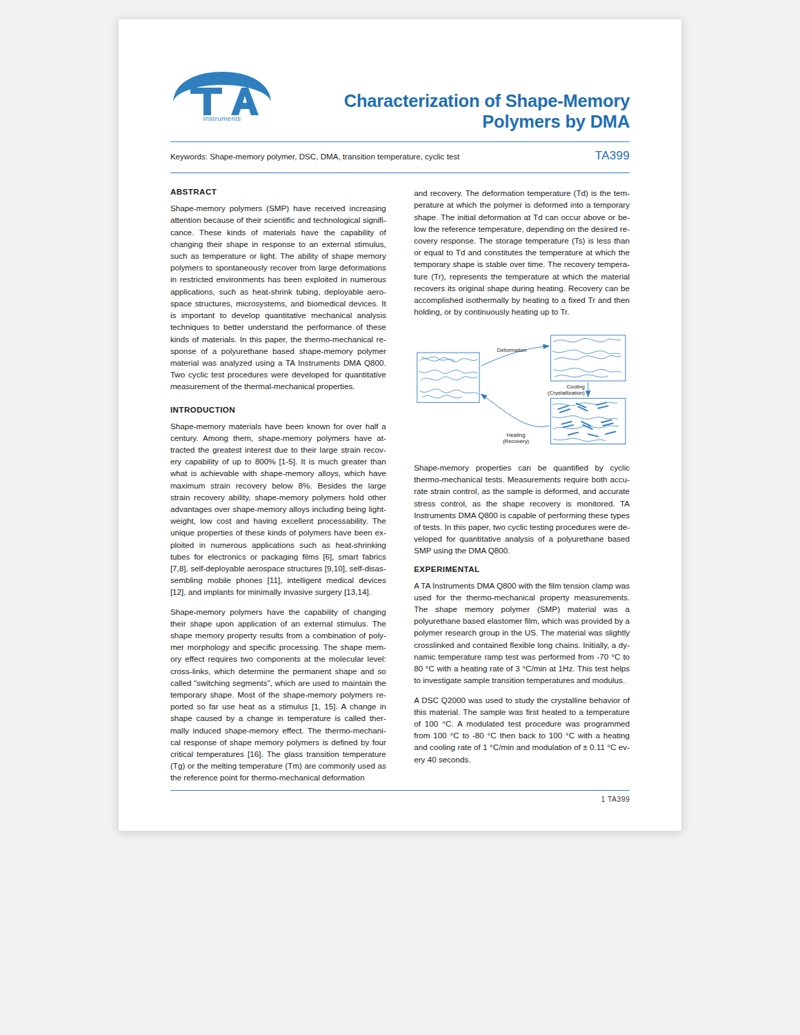TA Instruments Instruments
Characterization of Shape-Memory Polymers by DMA
Keywords: Shape-memory polymer, DSC, DMA, transition temperature, cyclic test
TA399
Abstract
Shape-memory polymers (SMP) have received increasing attention because of their scientific and technological significance. These kinds of materials have the capability of changing their shape in response to an external stimulus, such as temperature or light. The ability of shape memory polymers to spontaneously recover from large deformations in restricted environments has been exploited in numerous applications, such as heat-shrink tubing, deployable aerospace structures, microsystems, and biomedical devices. It is important to develop quantitative mechanical analysis techniques to better understand the performance of these kinds of materials. In this paper, the thermo-mechanical response of a polyurethane based shape-memory polymer material was analyzed using a TA Instruments DMA Q800. Two cyclic test procedures were developed for quantitative measurement of the thermal-mechanical properties.
Introduction
Shape-memory materials have been known for over half a century. Among them, shape-memory polymers have attracted the greatest interest due to their large strain recovery capability of up to 800% [1-5]. It is much greater than what is achievable with shape-memory alloys, which have maximum strain recovery below 8%. Besides the large strain recovery ability, shape-memory polymers hold other advantages over shape-memory alloys including being lightweight, low cost and having excellent processability. The unique properties of these kinds of polymers have been exploited in numerous applications such as heat-shrinking tubes for electronics or packaging films [6], smart fabrics [7,8], self-deployable aerospace structures [9,10], self-disassembling mobile phones [11], intelligent medical devices [12], and implants for minimally invasive surgery [13,14].
Shape-memory polymers have the capability of changing their shape upon application of an external stimulus. The shape memory property results from a combination of polymer morphology and specific processing. The shape memory effect requires two components at the molecular level: cross-links, which determine the permanent shape and so called “switching segments”, which are used to maintain the temporary shape. Most of the shape-memory polymers reported so far use heat as a stimulus [1, 15]. A change in shape caused by a change in temperature is called thermally induced shape-memory effect. The thermo-mechanical response of shape memory polymers is defined by four critical temperatures [16]. The glass transition temperature (Tg) or the melting temperature (Tm) are commonly used as the reference point for thermo-mechanical deformation
and recovery. The deformation temperature (Td) is the temperature at which the polymer is deformed into a temporary shape. The initial deformation at Td can occur above or below the reference temperature, depending on the desired recovery response. The storage temperature (Ts) is less than or equal to Td and constitutes the temperature at which the temporary shape is stable over time. The recovery temperature (Tr), represents the temperature at which the material recovers its original shape during heating. Recovery can be accomplished isothermally by heating to a fixed Tr and then holding, or by continuously heating up to Tr.
Shape-memory cycle schematic Deformation Cooling (Crystallization) Heating (Recovery)
Shape-memory properties can be quantified by cyclic thermo-mechanical tests. Measurements require both accurate strain control, as the sample is deformed, and accurate stress control, as the shape recovery is monitored. TA Instruments DMA Q800 is capable of performing these types of tests. In this paper, two cyclic testing procedures were developed for quantitative analysis of a polyurethane based SMP using the DMA Q800.
Experimental
A TA Instruments DMA Q800 with the film tension clamp was used for the thermo-mechanical property measurements. The shape memory polymer (SMP) material was a polyurethane based elastomer film, which was provided by a polymer research group in the US. The material was slightly crosslinked and contained flexible long chains. Initially, a dynamic temperature ramp test was performed from -70 °C to 80 °C with a heating rate of 3 °C/min at 1Hz. This test helps to investigate sample transition temperatures and modulus.
A DSC Q2000 was used to study the crystalline behavior of this material. The sample was first heated to a temperature of 100 °C. A modulated test procedure was programmed from 100 °C to -80 °C then back to 100 °C with a heating and cooling rate of 1 °C/min and modulation of ± 0.11 °C every 40 seconds.
1 TA399